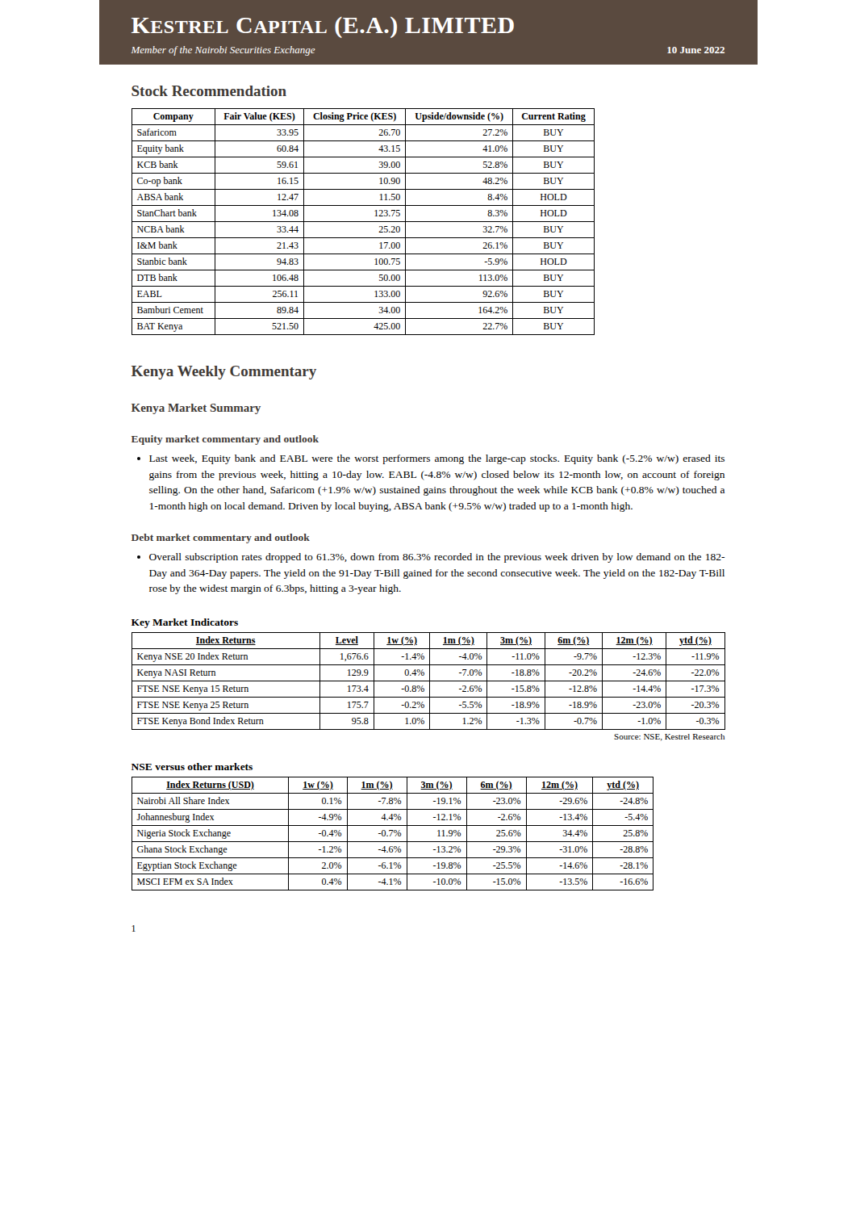KESTREL CAPITAL (E.A.) LIMITED
Member of the Nairobi Securities Exchange 10 June 2022
Stock Recommendation
| Company | Fair Value (KES) | Closing Price (KES) | Upside/downside (%) | Current Rating |
| --- | --- | --- | --- | --- |
| Safaricom | 33.95 | 26.70 | 27.2% | BUY |
| Equity bank | 60.84 | 43.15 | 41.0% | BUY |
| KCB bank | 59.61 | 39.00 | 52.8% | BUY |
| Co-op bank | 16.15 | 10.90 | 48.2% | BUY |
| ABSA bank | 12.47 | 11.50 | 8.4% | HOLD |
| StanChart bank | 134.08 | 123.75 | 8.3% | HOLD |
| NCBA bank | 33.44 | 25.20 | 32.7% | BUY |
| I&M bank | 21.43 | 17.00 | 26.1% | BUY |
| Stanbic bank | 94.83 | 100.75 | -5.9% | HOLD |
| DTB bank | 106.48 | 50.00 | 113.0% | BUY |
| EABL | 256.11 | 133.00 | 92.6% | BUY |
| Bamburi Cement | 89.84 | 34.00 | 164.2% | BUY |
| BAT Kenya | 521.50 | 425.00 | 22.7% | BUY |
Kenya Weekly Commentary
Kenya Market Summary
Equity market commentary and outlook
Last week, Equity bank and EABL were the worst performers among the large-cap stocks. Equity bank (-5.2% w/w) erased its gains from the previous week, hitting a 10-day low. EABL (-4.8% w/w) closed below its 12-month low, on account of foreign selling. On the other hand, Safaricom (+1.9% w/w) sustained gains throughout the week while KCB bank (+0.8% w/w) touched a 1-month high on local demand. Driven by local buying, ABSA bank (+9.5% w/w) traded up to a 1-month high.
Debt market commentary and outlook
Overall subscription rates dropped to 61.3%, down from 86.3% recorded in the previous week driven by low demand on the 182-Day and 364-Day papers. The yield on the 91-Day T-Bill gained for the second consecutive week. The yield on the 182-Day T-Bill rose by the widest margin of 6.3bps, hitting a 3-year high.
Key Market Indicators
| Index Returns | Level | 1w (%) | 1m (%) | 3m (%) | 6m (%) | 12m (%) | ytd (%) |
| --- | --- | --- | --- | --- | --- | --- | --- |
| Kenya NSE 20 Index Return | 1,676.6 | -1.4% | -4.0% | -11.0% | -9.7% | -12.3% | -11.9% |
| Kenya NASI Return | 129.9 | 0.4% | -7.0% | -18.8% | -20.2% | -24.6% | -22.0% |
| FTSE NSE Kenya 15 Return | 173.4 | -0.8% | -2.6% | -15.8% | -12.8% | -14.4% | -17.3% |
| FTSE NSE Kenya 25 Return | 175.7 | -0.2% | -5.5% | -18.9% | -18.9% | -23.0% | -20.3% |
| FTSE Kenya Bond Index Return | 95.8 | 1.0% | 1.2% | -1.3% | -0.7% | -1.0% | -0.3% |
Source: NSE, Kestrel Research
NSE versus other markets
| Index Returns (USD) | 1w (%) | 1m (%) | 3m (%) | 6m (%) | 12m (%) | ytd (%) |
| --- | --- | --- | --- | --- | --- | --- |
| Nairobi All Share Index | 0.1% | -7.8% | -19.1% | -23.0% | -29.6% | -24.8% |
| Johannesburg Index | -4.9% | 4.4% | -12.1% | -2.6% | -13.4% | -5.4% |
| Nigeria Stock Exchange | -0.4% | -0.7% | 11.9% | 25.6% | 34.4% | 25.8% |
| Ghana Stock Exchange | -1.2% | -4.6% | -13.2% | -29.3% | -31.0% | -28.8% |
| Egyptian Stock Exchange | 2.0% | -6.1% | -19.8% | -25.5% | -14.6% | -28.1% |
| MSCI EFM ex SA Index | 0.4% | -4.1% | -10.0% | -15.0% | -13.5% | -16.6% |
1